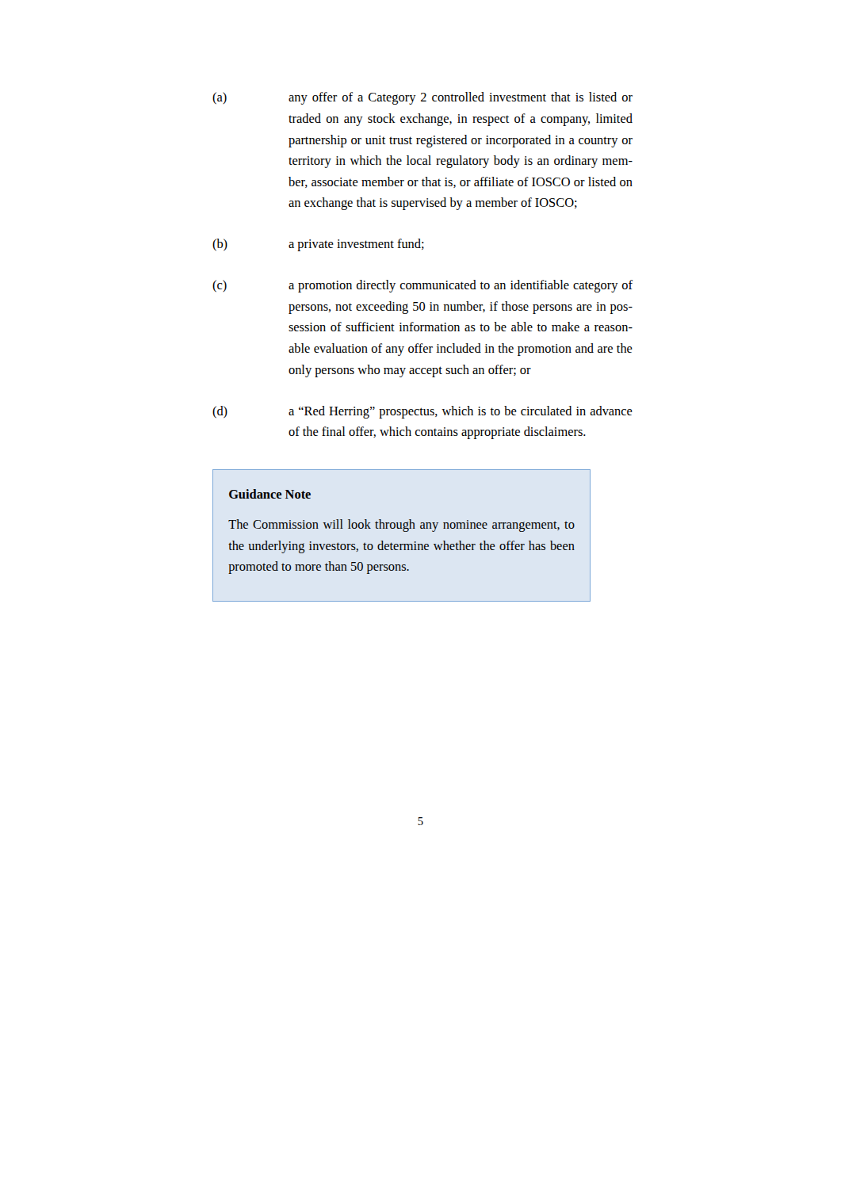(a) any offer of a Category 2 controlled investment that is listed or traded on any stock exchange, in respect of a company, limited partnership or unit trust registered or incorporated in a country or territory in which the local regulatory body is an ordinary member, associate member or that is, or affiliate of IOSCO or listed on an exchange that is supervised by a member of IOSCO;
(b) a private investment fund;
(c) a promotion directly communicated to an identifiable category of persons, not exceeding 50 in number, if those persons are in possession of sufficient information as to be able to make a reasonable evaluation of any offer included in the promotion and are the only persons who may accept such an offer; or
(d) a “Red Herring” prospectus, which is to be circulated in advance of the final offer, which contains appropriate disclaimers.
Guidance Note
The Commission will look through any nominee arrangement, to the underlying investors, to determine whether the offer has been promoted to more than 50 persons.
5